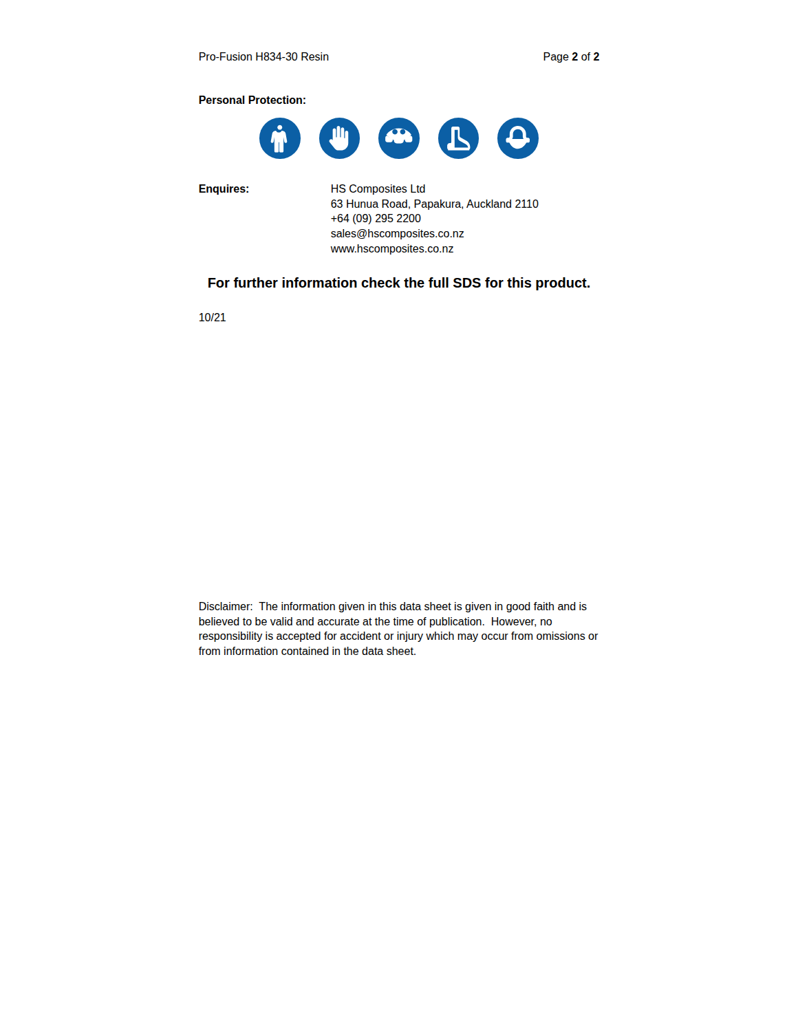Pro-Fusion H834-30 Resin
Page 2 of 2
Personal Protection:
Enquires:
HS Composites Ltd
63 Hunua Road, Papakura, Auckland 2110
+64 (09) 295 2200
sales@hscomposites.co.nz
www.hscomposites.co.nz
For further information check the full SDS for this product.
10/21
Disclaimer: The information given in this data sheet is given in good faith and is believed to be valid and accurate at the time of publication. However, no responsibility is accepted for accident or injury which may occur from omissions or from information contained in the data sheet.